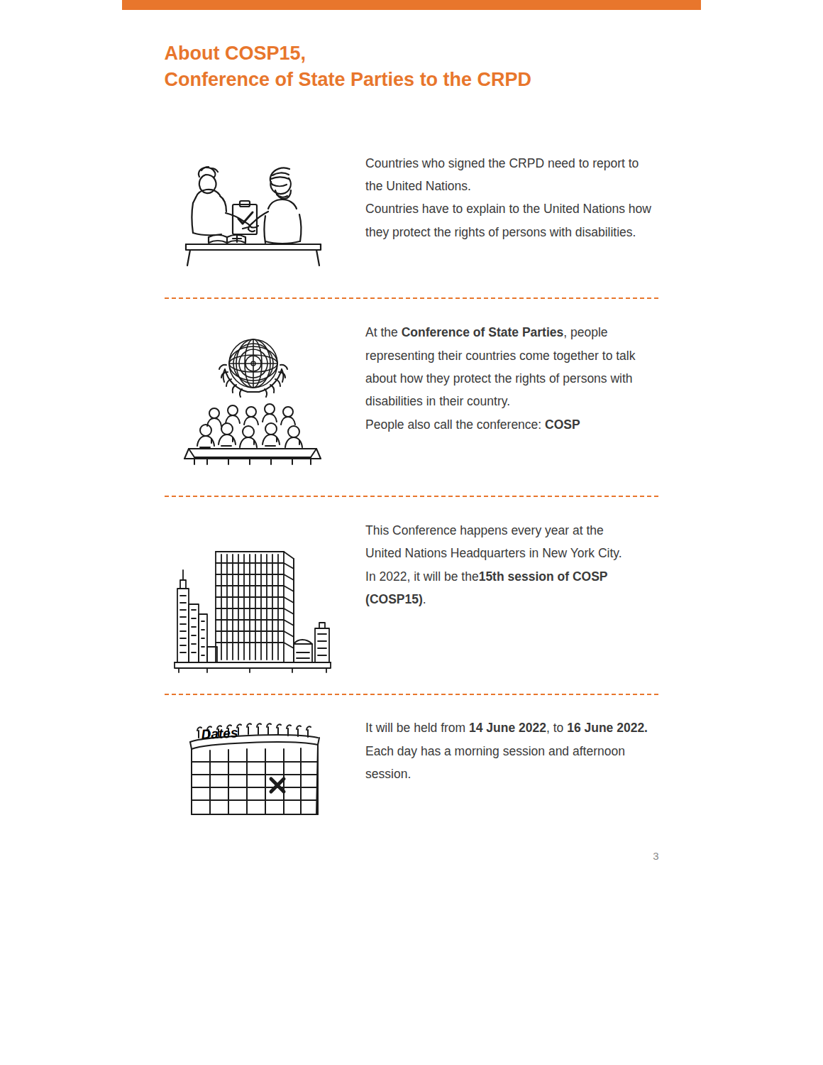About COSP15,
Conference of State Parties to the CRPD
Countries who signed the CRPD need to report to the United Nations.
Countries have to explain to the United Nations how they protect the rights of persons with disabilities.
At the Conference of State Parties, people representing their countries come together to talk about how they protect the rights of persons with disabilities in their country.
People also call the conference: COSP
This Conference happens every year at the
United Nations Headquarters in New York City.
In 2022, it will be the15th session of COSP (COSP15).
Dates
It will be held from 14 June 2022, to 16 June 2022.
Each day has a morning session and afternoon session.
3